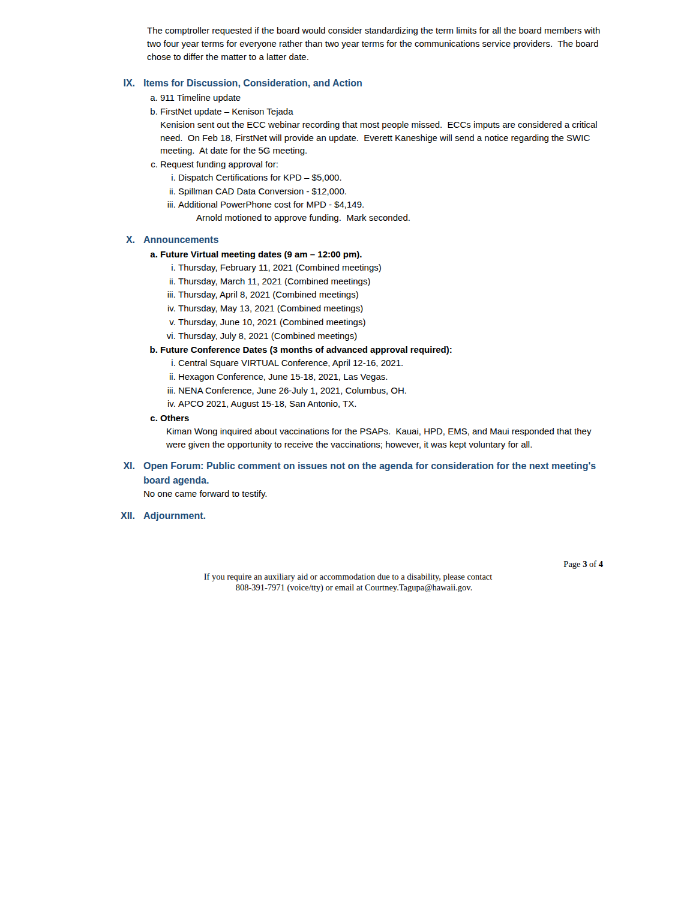The comptroller requested if the board would consider standardizing the term limits for all the board members with two four year terms for everyone rather than two year terms for the communications service providers. The board chose to differ the matter to a latter date.
IX.
Items for Discussion, Consideration, and Action
911 Timeline update
FirstNet update – Kenison Tejada
Kenision sent out the ECC webinar recording that most people missed. ECCs imputs are considered a critical need. On Feb 18, FirstNet will provide an update. Everett Kaneshige will send a notice regarding the SWIC meeting. At date for the 5G meeting.
Request funding approval for:
Dispatch Certifications for KPD – $5,000.
Spillman CAD Data Conversion - $12,000.
Additional PowerPhone cost for MPD - $4,149.
Arnold motioned to approve funding. Mark seconded.
X.
Announcements
Future Virtual meeting dates (9 am – 12:00 pm).
Thursday, February 11, 2021 (Combined meetings)
Thursday, March 11, 2021 (Combined meetings)
Thursday, April 8, 2021 (Combined meetings)
Thursday, May 13, 2021 (Combined meetings)
Thursday, June 10, 2021 (Combined meetings)
Thursday, July 8, 2021 (Combined meetings)
Future Conference Dates (3 months of advanced approval required):
Central Square VIRTUAL Conference, April 12-16, 2021.
Hexagon Conference, June 15-18, 2021, Las Vegas.
NENA Conference, June 26-July 1, 2021, Columbus, OH.
APCO 2021, August 15-18, San Antonio, TX.
Others
Kiman Wong inquired about vaccinations for the PSAPs. Kauai, HPD, EMS, and Maui responded that they were given the opportunity to receive the vaccinations; however, it was kept voluntary for all.
XI.
Open Forum: Public comment on issues not on the agenda for consideration for the next meeting's board agenda.
No one came forward to testify.
XII.
Adjournment.
Page 3 of 4
If you require an auxiliary aid or accommodation due to a disability, please contact
808-391-7971 (voice/tty) or email at Courtney.Tagupa@hawaii.gov.